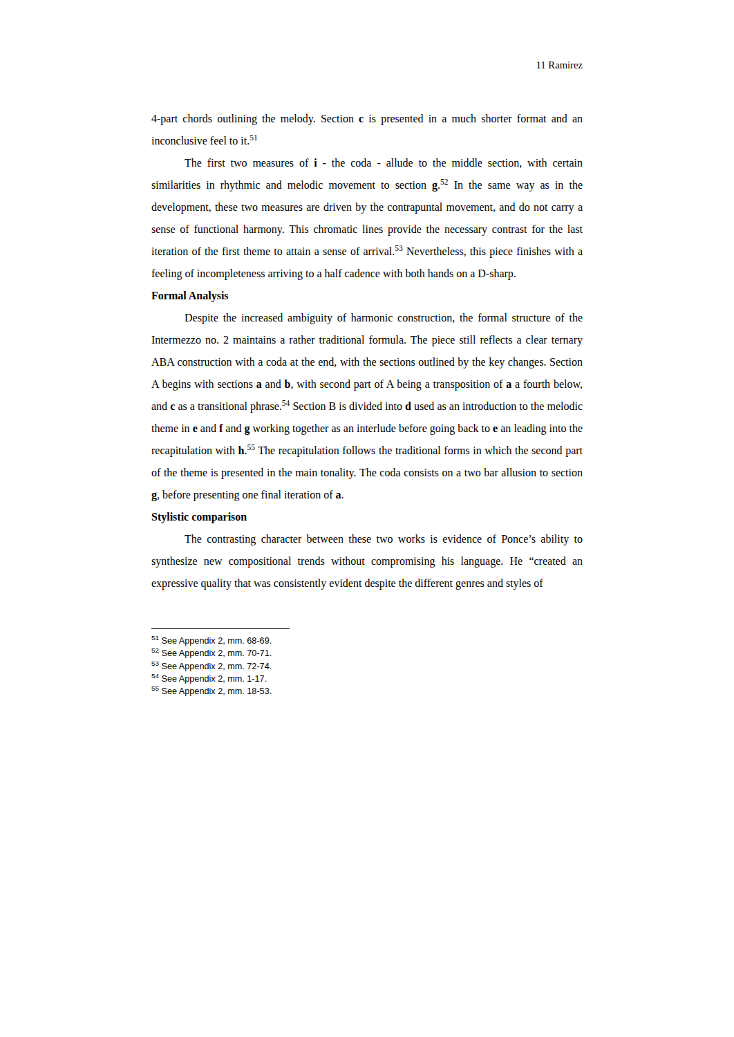11 Ramirez
4-part chords outlining the melody. Section c is presented in a much shorter format and an inconclusive feel to it.51
The first two measures of i - the coda - allude to the middle section, with certain similarities in rhythmic and melodic movement to section g.52 In the same way as in the development, these two measures are driven by the contrapuntal movement, and do not carry a sense of functional harmony. This chromatic lines provide the necessary contrast for the last iteration of the first theme to attain a sense of arrival.53 Nevertheless, this piece finishes with a feeling of incompleteness arriving to a half cadence with both hands on a D-sharp.
Formal Analysis
Despite the increased ambiguity of harmonic construction, the formal structure of the Intermezzo no. 2 maintains a rather traditional formula. The piece still reflects a clear ternary ABA construction with a coda at the end, with the sections outlined by the key changes. Section A begins with sections a and b, with second part of A being a transposition of a a fourth below, and c as a transitional phrase.54 Section B is divided into d used as an introduction to the melodic theme in e and f and g working together as an interlude before going back to e an leading into the recapitulation with h.55 The recapitulation follows the traditional forms in which the second part of the theme is presented in the main tonality. The coda consists on a two bar allusion to section g, before presenting one final iteration of a.
Stylistic comparison
The contrasting character between these two works is evidence of Ponce’s ability to synthesize new compositional trends without compromising his language. He “created an expressive quality that was consistently evident despite the different genres and styles of
51 See Appendix 2, mm. 68-69.
52 See Appendix 2, mm. 70-71.
53 See Appendix 2, mm. 72-74.
54 See Appendix 2, mm. 1-17.
55 See Appendix 2, mm. 18-53.